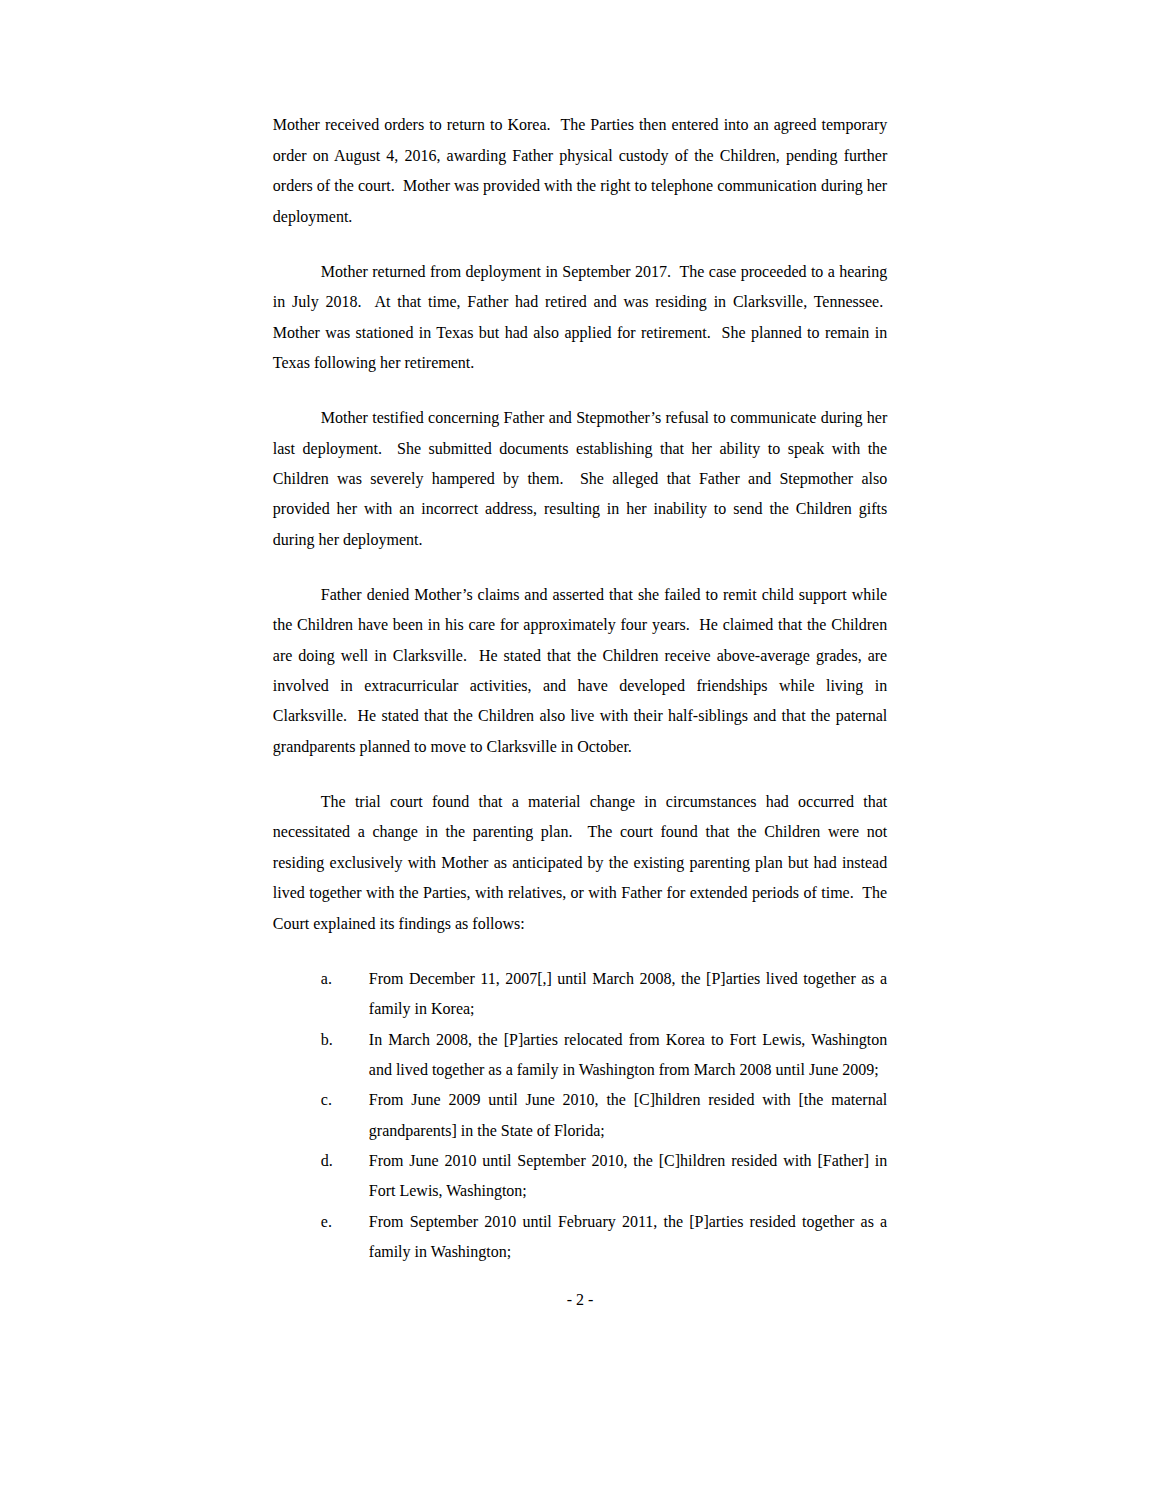Mother received orders to return to Korea. The Parties then entered into an agreed temporary order on August 4, 2016, awarding Father physical custody of the Children, pending further orders of the court. Mother was provided with the right to telephone communication during her deployment.
Mother returned from deployment in September 2017. The case proceeded to a hearing in July 2018. At that time, Father had retired and was residing in Clarksville, Tennessee. Mother was stationed in Texas but had also applied for retirement. She planned to remain in Texas following her retirement.
Mother testified concerning Father and Stepmother’s refusal to communicate during her last deployment. She submitted documents establishing that her ability to speak with the Children was severely hampered by them. She alleged that Father and Stepmother also provided her with an incorrect address, resulting in her inability to send the Children gifts during her deployment.
Father denied Mother’s claims and asserted that she failed to remit child support while the Children have been in his care for approximately four years. He claimed that the Children are doing well in Clarksville. He stated that the Children receive above-average grades, are involved in extracurricular activities, and have developed friendships while living in Clarksville. He stated that the Children also live with their half-siblings and that the paternal grandparents planned to move to Clarksville in October.
The trial court found that a material change in circumstances had occurred that necessitated a change in the parenting plan. The court found that the Children were not residing exclusively with Mother as anticipated by the existing parenting plan but had instead lived together with the Parties, with relatives, or with Father for extended periods of time. The Court explained its findings as follows:
a. From December 11, 2007[,] until March 2008, the [P]arties lived together as a family in Korea;
b. In March 2008, the [P]arties relocated from Korea to Fort Lewis, Washington and lived together as a family in Washington from March 2008 until June 2009;
c. From June 2009 until June 2010, the [C]hildren resided with [the maternal grandparents] in the State of Florida;
d. From June 2010 until September 2010, the [C]hildren resided with [Father] in Fort Lewis, Washington;
e. From September 2010 until February 2011, the [P]arties resided together as a family in Washington;
- 2 -